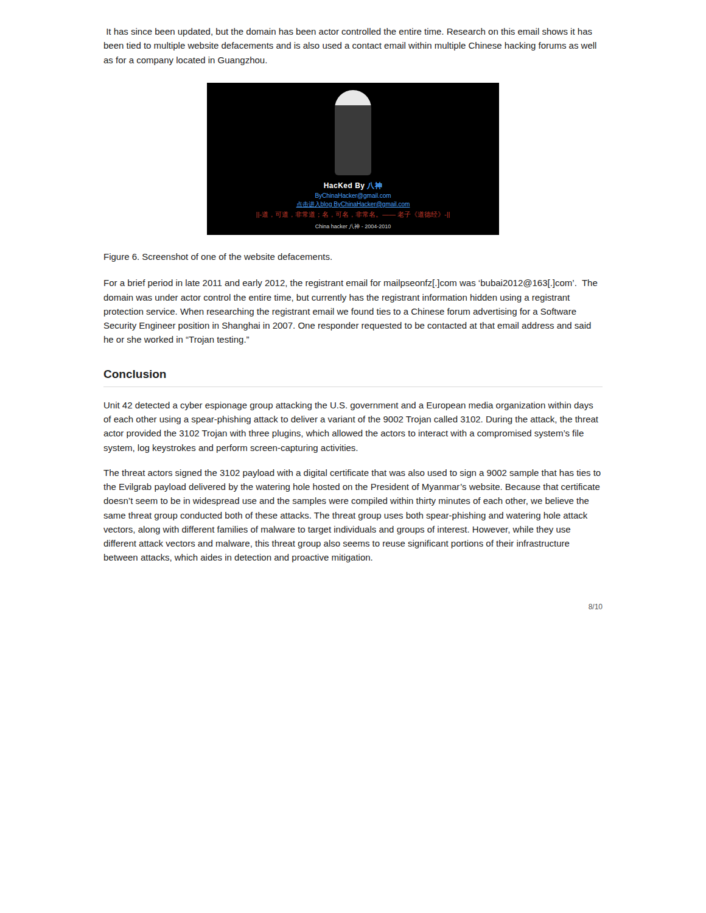It has since been updated, but the domain has been actor controlled the entire time. Research on this email shows it has been tied to multiple website defacements and is also used a contact email within multiple Chinese hacking forums as well as for a company located in Guangzhou.
HacKed By 八神
ByChinaHacker@gmail.com
点击进入blog ByChinaHacker@gmail.com
||-道，可道，非常道；名，可名，非常名。—— 老子《道德经》-||
China hacker 八神 - 2004-2010
Figure 6. Screenshot of one of the website defacements.
For a brief period in late 2011 and early 2012, the registrant email for mailpseonfz[.]com was ‘bubai2012@163[.]com’. The domain was under actor control the entire time, but currently has the registrant information hidden using a registrant protection service. When researching the registrant email we found ties to a Chinese forum advertising for a Software Security Engineer position in Shanghai in 2007. One responder requested to be contacted at that email address and said he or she worked in “Trojan testing.”
Conclusion
Unit 42 detected a cyber espionage group attacking the U.S. government and a European media organization within days of each other using a spear-phishing attack to deliver a variant of the 9002 Trojan called 3102. During the attack, the threat actor provided the 3102 Trojan with three plugins, which allowed the actors to interact with a compromised system’s file system, log keystrokes and perform screen-capturing activities.
The threat actors signed the 3102 payload with a digital certificate that was also used to sign a 9002 sample that has ties to the Evilgrab payload delivered by the watering hole hosted on the President of Myanmar’s website. Because that certificate doesn’t seem to be in widespread use and the samples were compiled within thirty minutes of each other, we believe the same threat group conducted both of these attacks. The threat group uses both spear-phishing and watering hole attack vectors, along with different families of malware to target individuals and groups of interest. However, while they use different attack vectors and malware, this threat group also seems to reuse significant portions of their infrastructure between attacks, which aides in detection and proactive mitigation.
8/10